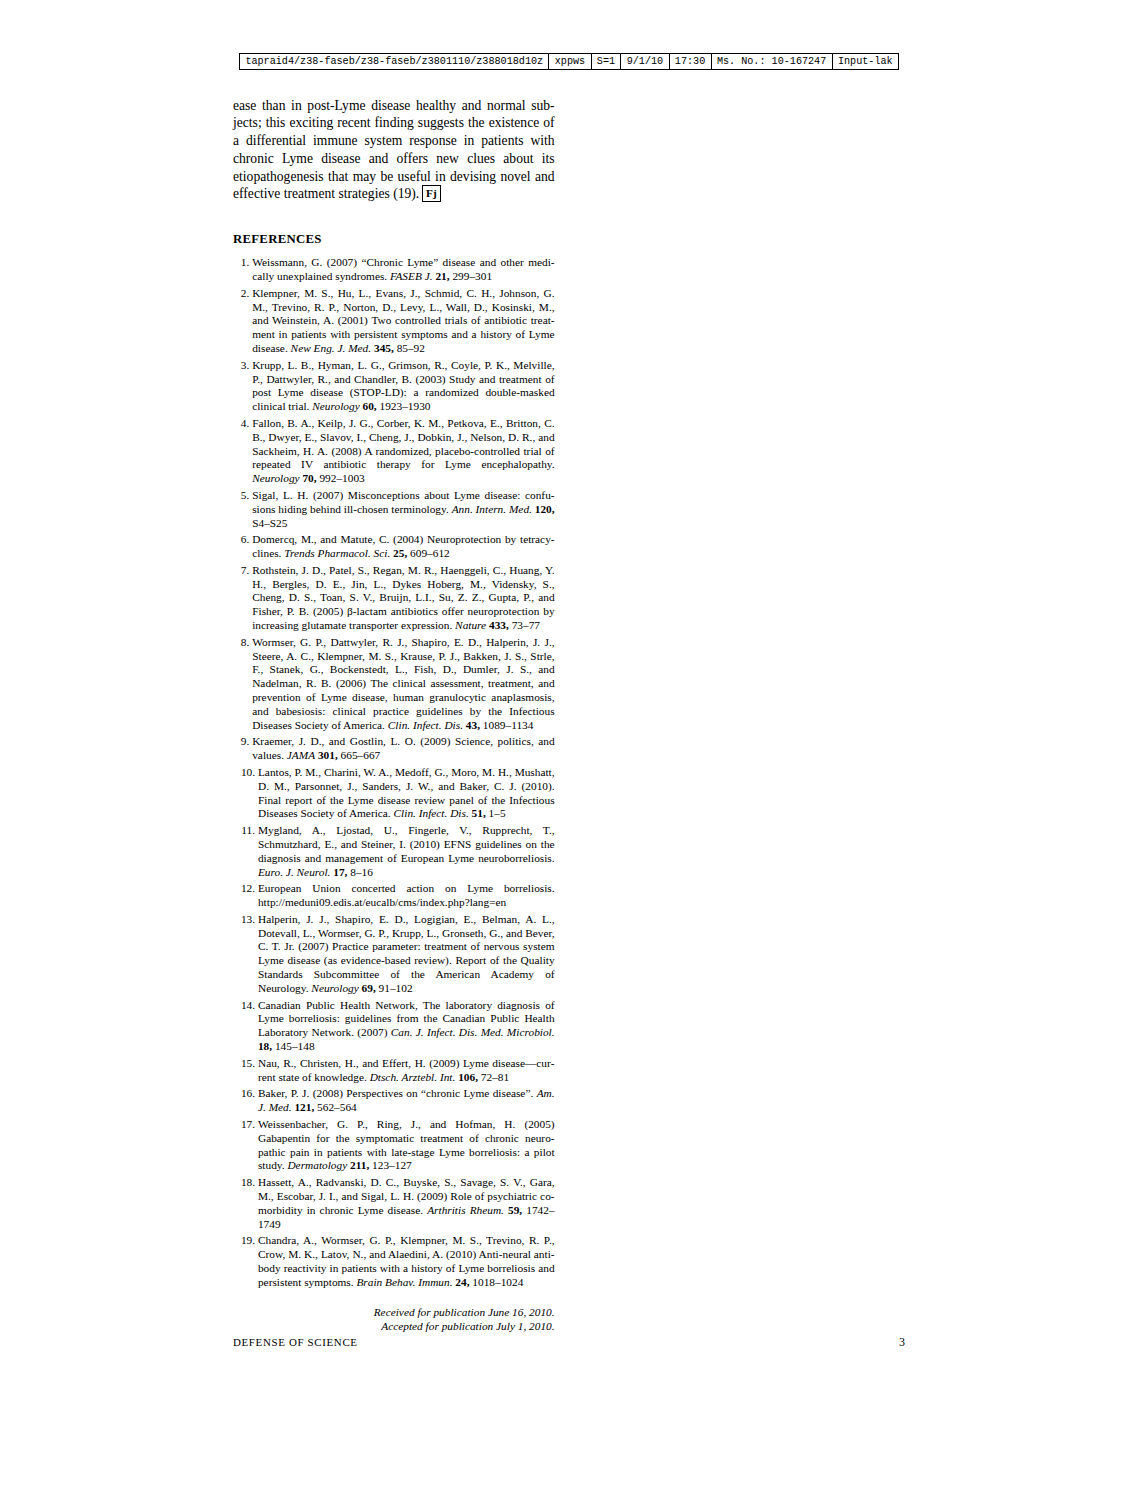| tapraid4/z38-faseb/z38-faseb/z3801110/z388018d10z | xppws | S=1 | 9/1/10 | 17:30 | Ms. No.: 10-167247 | Input-lak |
ease than in post-Lyme disease healthy and normal subjects; this exciting recent finding suggests the existence of a differential immune system response in patients with chronic Lyme disease and offers new clues about its etiopathogenesis that may be useful in devising novel and effective treatment strategies (19).Fj
REFERENCES
Weissmann, G. (2007) “Chronic Lyme” disease and other medically unexplained syndromes. FASEB J. 21, 299–301
Klempner, M. S., Hu, L., Evans, J., Schmid, C. H., Johnson, G. M., Trevino, R. P., Norton, D., Levy, L., Wall, D., Kosinski, M., and Weinstein, A. (2001) Two controlled trials of antibiotic treatment in patients with persistent symptoms and a history of Lyme disease. New Eng. J. Med. 345, 85–92
Krupp, L. B., Hyman, L. G., Grimson, R., Coyle, P. K., Melville, P., Dattwyler, R., and Chandler, B. (2003) Study and treatment of post Lyme disease (STOP-LD): a randomized double-masked clinical trial. Neurology 60, 1923–1930
Fallon, B. A., Keilp, J. G., Corber, K. M., Petkova, E., Britton, C. B., Dwyer, E., Slavov, I., Cheng, J., Dobkin, J., Nelson, D. R., and Sackheim, H. A. (2008) A randomized, placebo-controlled trial of repeated IV antibiotic therapy for Lyme encephalopathy. Neurology 70, 992–1003
Sigal, L. H. (2007) Misconceptions about Lyme disease: confusions hiding behind ill-chosen terminology. Ann. Intern. Med. 120, S4–S25
Domercq, M., and Matute, C. (2004) Neuroprotection by tetracyclines. Trends Pharmacol. Sci. 25, 609–612
Rothstein, J. D., Patel, S., Regan, M. R., Haenggeli, C., Huang, Y. H., Bergles, D. E., Jin, L., Dykes Hoberg, M., Vidensky, S., Cheng, D. S., Toan, S. V., Bruijn, L.I., Su, Z. Z., Gupta, P., and Fisher, P. B. (2005) β-lactam antibiotics offer neuroprotection by increasing glutamate transporter expression. Nature 433, 73–77
Wormser, G. P., Dattwyler, R. J., Shapiro, E. D., Halperin, J. J., Steere, A. C., Klempner, M. S., Krause, P. J., Bakken, J. S., Strle, F., Stanek, G., Bockenstedt, L., Fish, D., Dumler, J. S., and Nadelman, R. B. (2006) The clinical assessment, treatment, and prevention of Lyme disease, human granulocytic anaplasmosis, and babesiosis: clinical practice guidelines by the Infectious Diseases Society of America. Clin. Infect. Dis. 43, 1089–1134
Kraemer, J. D., and Gostlin, L. O. (2009) Science, politics, and values. JAMA 301, 665–667
Lantos, P. M., Charini, W. A., Medoff, G., Moro, M. H., Mushatt, D. M., Parsonnet, J., Sanders, J. W., and Baker, C. J. (2010). Final report of the Lyme disease review panel of the Infectious Diseases Society of America. Clin. Infect. Dis. 51, 1–5
Mygland, A., Ljostad, U., Fingerle, V., Rupprecht, T., Schmutzhard, E., and Steiner, I. (2010) EFNS guidelines on the diagnosis and management of European Lyme neuroborreliosis. Euro. J. Neurol. 17, 8–16
European Union concerted action on Lyme borreliosis. http://meduni09.edis.at/eucalb/cms/index.php?lang=en
Halperin, J. J., Shapiro, E. D., Logigian, E., Belman, A. L., Dotevall, L., Wormser, G. P., Krupp, L., Gronseth, G., and Bever, C. T. Jr. (2007) Practice parameter: treatment of nervous system Lyme disease (as evidence-based review). Report of the Quality Standards Subcommittee of the American Academy of Neurology. Neurology 69, 91–102
Canadian Public Health Network, The laboratory diagnosis of Lyme borreliosis: guidelines from the Canadian Public Health Laboratory Network. (2007) Can. J. Infect. Dis. Med. Microbiol. 18, 145–148
Nau, R., Christen, H., and Effert, H. (2009) Lyme disease—current state of knowledge. Dtsch. Arztebl. Int. 106, 72–81
Baker, P. J. (2008) Perspectives on “chronic Lyme disease”. Am. J. Med. 121, 562–564
Weissenbacher, G. P., Ring, J., and Hofman, H. (2005) Gabapentin for the symptomatic treatment of chronic neuropathic pain in patients with late-stage Lyme borreliosis: a pilot study. Dermatology 211, 123–127
Hassett, A., Radvanski, D. C., Buyske, S., Savage, S. V., Gara, M., Escobar, J. I., and Sigal, L. H. (2009) Role of psychiatric comorbidity in chronic Lyme disease. Arthritis Rheum. 59, 1742–1749
Chandra, A., Wormser, G. P., Klempner, M. S., Trevino, R. P., Crow, M. K., Latov, N., and Alaedini, A. (2010) Anti-neural antibody reactivity in patients with a history of Lyme borreliosis and persistent symptoms. Brain Behav. Immun. 24, 1018–1024
Received for publication June 16, 2010.
Accepted for publication July 1, 2010.
DEFENSE OF SCIENCE 3